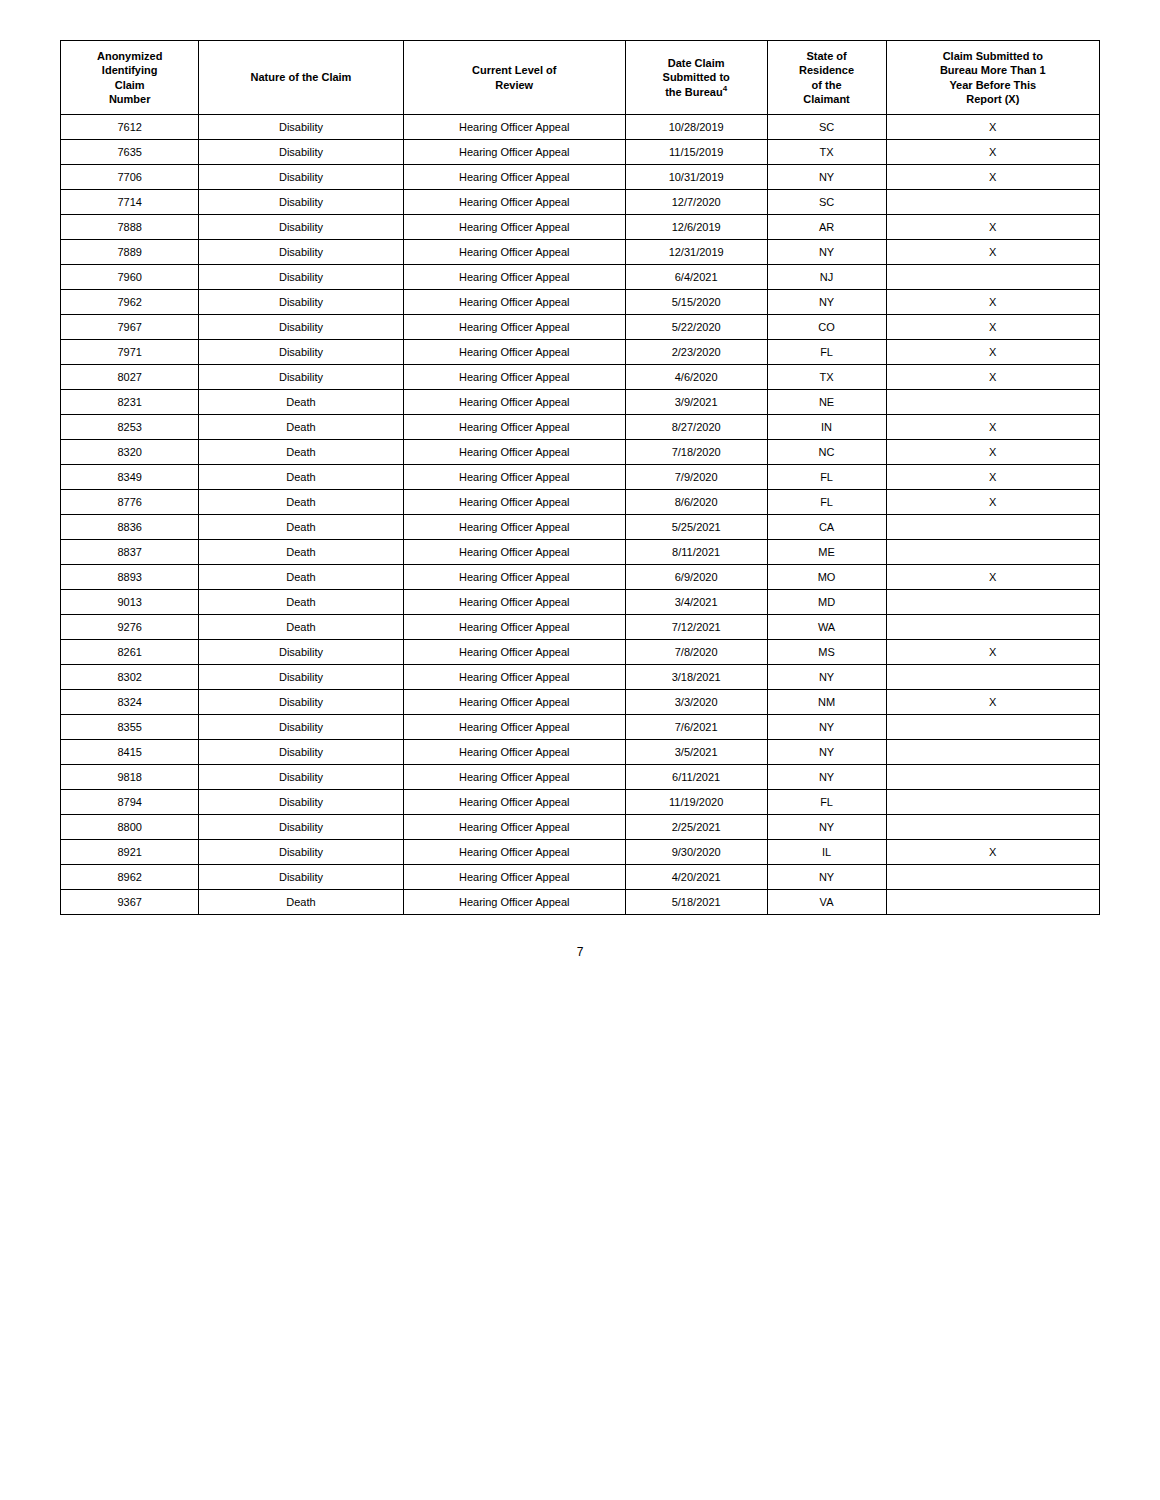| Anonymized Identifying Claim Number | Nature of the Claim | Current Level of Review | Date Claim Submitted to the Bureau 4 | State of Residence of the Claimant | Claim Submitted to Bureau More Than 1 Year Before This Report (X) |
| --- | --- | --- | --- | --- | --- |
| 7612 | Disability | Hearing Officer Appeal | 10/28/2019 | SC | X |
| 7635 | Disability | Hearing Officer Appeal | 11/15/2019 | TX | X |
| 7706 | Disability | Hearing Officer Appeal | 10/31/2019 | NY | X |
| 7714 | Disability | Hearing Officer Appeal | 12/7/2020 | SC | |
| 7888 | Disability | Hearing Officer Appeal | 12/6/2019 | AR | X |
| 7889 | Disability | Hearing Officer Appeal | 12/31/2019 | NY | X |
| 7960 | Disability | Hearing Officer Appeal | 6/4/2021 | NJ | |
| 7962 | Disability | Hearing Officer Appeal | 5/15/2020 | NY | X |
| 7967 | Disability | Hearing Officer Appeal | 5/22/2020 | CO | X |
| 7971 | Disability | Hearing Officer Appeal | 2/23/2020 | FL | X |
| 8027 | Disability | Hearing Officer Appeal | 4/6/2020 | TX | X |
| 8231 | Death | Hearing Officer Appeal | 3/9/2021 | NE | |
| 8253 | Death | Hearing Officer Appeal | 8/27/2020 | IN | X |
| 8320 | Death | Hearing Officer Appeal | 7/18/2020 | NC | X |
| 8349 | Death | Hearing Officer Appeal | 7/9/2020 | FL | X |
| 8776 | Death | Hearing Officer Appeal | 8/6/2020 | FL | X |
| 8836 | Death | Hearing Officer Appeal | 5/25/2021 | CA | |
| 8837 | Death | Hearing Officer Appeal | 8/11/2021 | ME | |
| 8893 | Death | Hearing Officer Appeal | 6/9/2020 | MO | X |
| 9013 | Death | Hearing Officer Appeal | 3/4/2021 | MD | |
| 9276 | Death | Hearing Officer Appeal | 7/12/2021 | WA | |
| 8261 | Disability | Hearing Officer Appeal | 7/8/2020 | MS | X |
| 8302 | Disability | Hearing Officer Appeal | 3/18/2021 | NY | |
| 8324 | Disability | Hearing Officer Appeal | 3/3/2020 | NM | X |
| 8355 | Disability | Hearing Officer Appeal | 7/6/2021 | NY | |
| 8415 | Disability | Hearing Officer Appeal | 3/5/2021 | NY | |
| 9818 | Disability | Hearing Officer Appeal | 6/11/2021 | NY | |
| 8794 | Disability | Hearing Officer Appeal | 11/19/2020 | FL | |
| 8800 | Disability | Hearing Officer Appeal | 2/25/2021 | NY | |
| 8921 | Disability | Hearing Officer Appeal | 9/30/2020 | IL | X |
| 8962 | Disability | Hearing Officer Appeal | 4/20/2021 | NY | |
| 9367 | Death | Hearing Officer Appeal | 5/18/2021 | VA | |
7